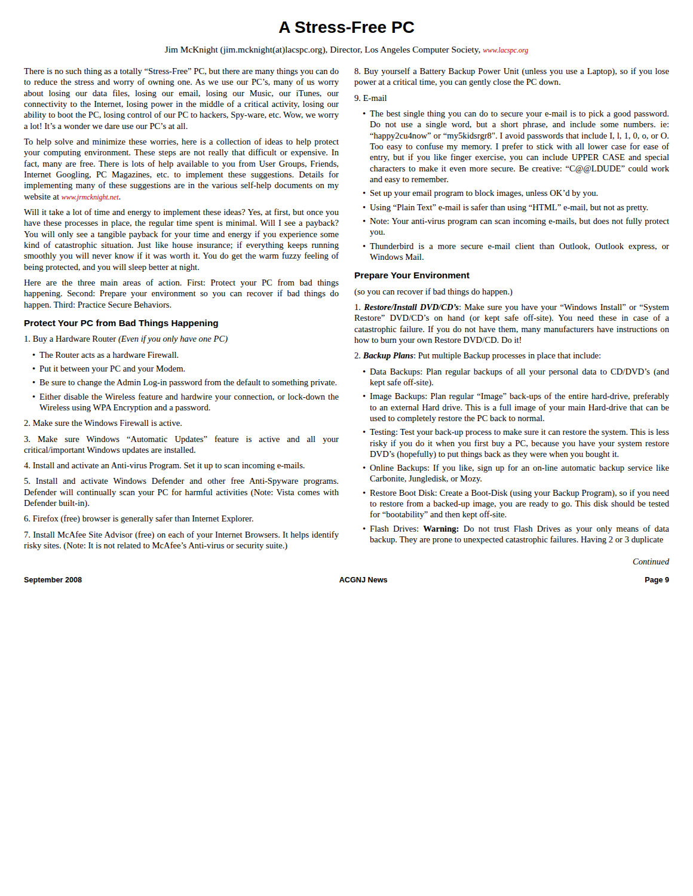A Stress-Free PC
Jim McKnight (jim.mcknight(at)lacspc.org), Director, Los Angeles Computer Society, www.lacspc.org
There is no such thing as a totally “Stress-Free” PC, but there are many things you can do to reduce the stress and worry of owning one. As we use our PC’s, many of us worry about losing our data files, losing our email, losing our Music, our iTunes, our connectivity to the Internet, losing power in the middle of a critical activity, losing our ability to boot the PC, losing control of our PC to hackers, Spy-ware, etc. Wow, we worry a lot! It’s a wonder we dare use our PC’s at all.
To help solve and minimize these worries, here is a collection of ideas to help protect your computing environment. These steps are not really that difficult or expensive. In fact, many are free. There is lots of help available to you from User Groups, Friends, Internet Googling, PC Magazines, etc. to implement these suggestions. Details for implementing many of these suggestions are in the various self-help documents on my website at www.jrmcknight.net.
Will it take a lot of time and energy to implement these ideas? Yes, at first, but once you have these processes in place, the regular time spent is minimal. Will I see a payback? You will only see a tangible payback for your time and energy if you experience some kind of catastrophic situation. Just like house insurance; if everything keeps running smoothly you will never know if it was worth it. You do get the warm fuzzy feeling of being protected, and you will sleep better at night.
Here are the three main areas of action. First: Protect your PC from bad things happening. Second: Prepare your environment so you can recover if bad things do happen. Third: Practice Secure Behaviors.
Protect Your PC from Bad Things Happening
1. Buy a Hardware Router (Even if you only have one PC)
The Router acts as a hardware Firewall.
Put it between your PC and your Modem.
Be sure to change the Admin Log-in password from the default to something private.
Either disable the Wireless feature and hardwire your connection, or lock-down the Wireless using WPA Encryption and a password.
2. Make sure the Windows Firewall is active.
3. Make sure Windows “Automatic Updates” feature is active and all your critical/important Windows updates are installed.
4. Install and activate an Anti-virus Program. Set it up to scan incoming e-mails.
5. Install and activate Windows Defender and other free Anti-Spyware programs. Defender will continually scan your PC for harmful activities (Note: Vista comes with Defender built-in).
6. Firefox (free) browser is generally safer than Internet Explorer.
7. Install McAfee Site Advisor (free) on each of your Internet Browsers. It helps identify risky sites. (Note: It is not related to McAfee’s Anti-virus or security suite.)
8. Buy yourself a Battery Backup Power Unit (unless you use a Laptop), so if you lose power at a critical time, you can gently close the PC down.
9. E-mail
The best single thing you can do to secure your e-mail is to pick a good password. Do not use a single word, but a short phrase, and include some numbers. ie: “happy2cu4now” or “my5kidsrgr8". I avoid passwords that include I, l, 1, 0, o, or O. Too easy to confuse my memory. I prefer to stick with all lower case for ease of entry, but if you like finger exercise, you can include UPPER CASE and special characters to make it even more secure. Be creative: “C@@LDUDE” could work and easy to remember.
Set up your email program to block images, unless OK’d by you.
Using “Plain Text” e-mail is safer than using “HTML” e-mail, but not as pretty.
Note: Your anti-virus program can scan incoming e-mails, but does not fully protect you.
Thunderbird is a more secure e-mail client than Outlook, Outlook express, or Windows Mail.
Prepare Your Environment
(so you can recover if bad things do happen.)
1. Restore/Install DVD/CD’s: Make sure you have your “Windows Install” or “System Restore” DVD/CD’s on hand (or kept safe off-site). You need these in case of a catastrophic failure. If you do not have them, many manufacturers have instructions on how to burn your own Restore DVD/CD. Do it!
2. Backup Plans: Put multiple Backup processes in place that include:
Data Backups: Plan regular backups of all your personal data to CD/DVD’s (and kept safe off-site).
Image Backups: Plan regular “Image” back-ups of the entire hard-drive, preferably to an external Hard drive. This is a full image of your main Hard-drive that can be used to completely restore the PC back to normal.
Testing: Test your back-up process to make sure it can restore the system. This is less risky if you do it when you first buy a PC, because you have your system restore DVD’s (hopefully) to put things back as they were when you bought it.
Online Backups: If you like, sign up for an on-line automatic backup service like Carbonite, Jungledisk, or Mozy.
Restore Boot Disk: Create a Boot-Disk (using your Backup Program), so if you need to restore from a backed-up image, you are ready to go. This disk should be tested for “bootability” and then kept off-site.
Flash Drives: Warning: Do not trust Flash Drives as your only means of data backup. They are prone to unexpected catastrophic failures. Having 2 or 3 duplicate
Continued
September 2008 ACGNJ News Page 9